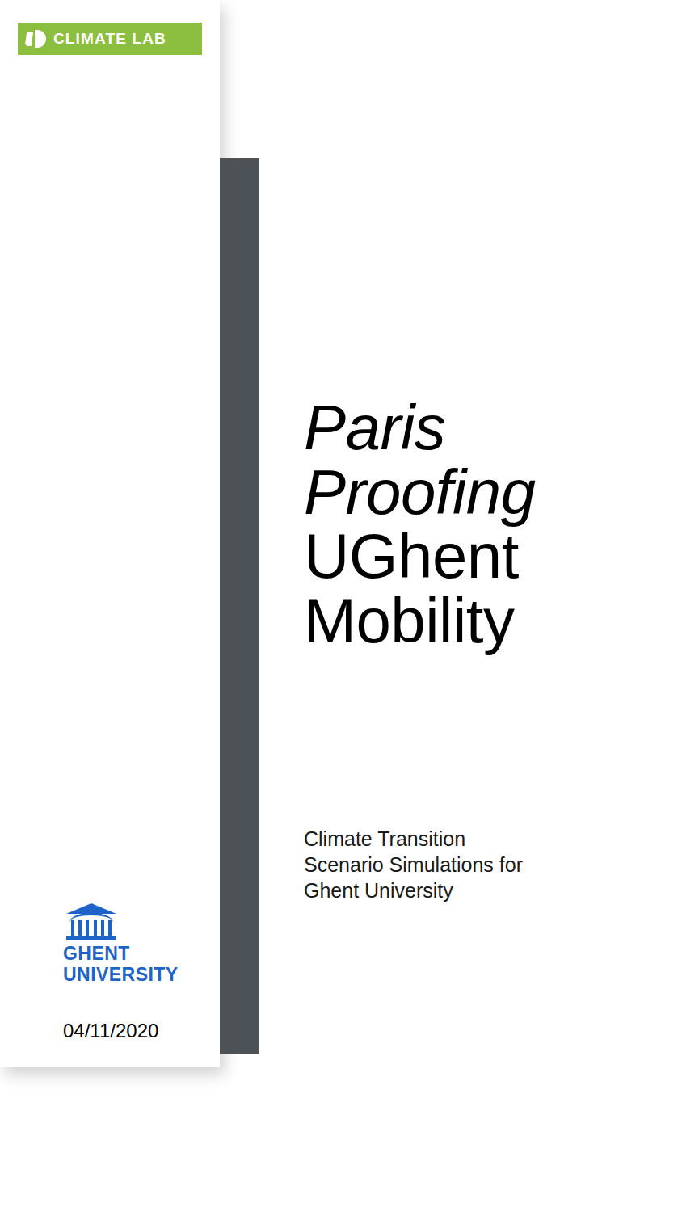CLIMATE LAB
Paris Proofing UGhent Mobility
Climate Transition
Scenario Simulations for
Ghent University
GHENT
UNIVERSITY
04/11/2020